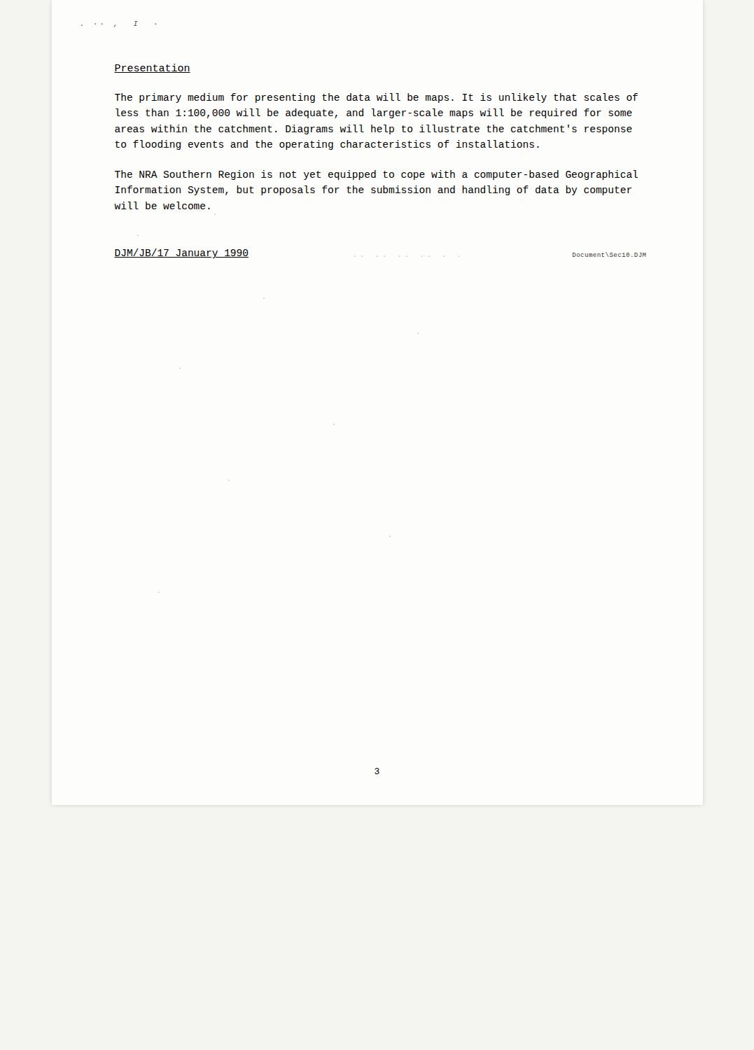. ·· , I ·
Presentation
The primary medium for presenting the data will be maps. It is unlikely that scales of less than 1:100,000 will be adequate, and larger-scale maps will be required for some areas within the catchment. Diagrams will help to illustrate the catchment's response to flooding events and the operating characteristics of installations.
The NRA Southern Region is not yet equipped to cope with a computer-based Geographical Information System, but proposals for the submission and handling of data by computer will be welcome.
DJM/JB/17 January 1990 Document\Sec10.DJM
· · ·· ·· ·· ·· · · · · · · · · ·
3